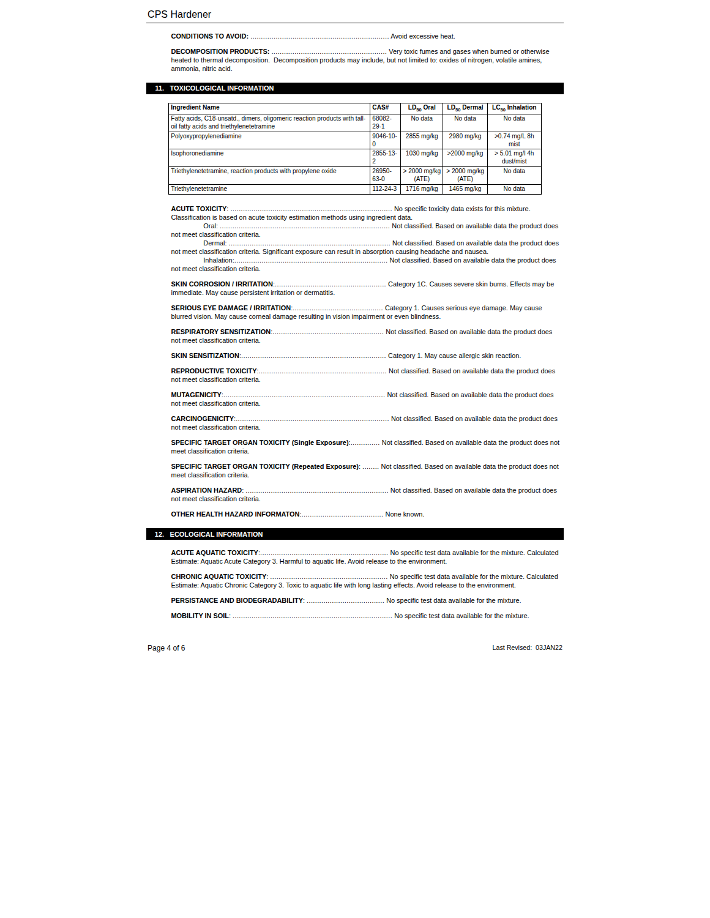CPS Hardener
CONDITIONS TO AVOID: .................................................................. Avoid excessive heat.
DECOMPOSITION PRODUCTS: ....................................................... Very toxic fumes and gases when burned or otherwise heated to thermal decomposition. Decomposition products may include, but not limited to: oxides of nitrogen, volatile amines, ammonia, nitric acid.
11. TOXICOLOGICAL INFORMATION
| Ingredient Name | CAS# | LD 50 Oral | LD 50 Dermal | LC 50 Inhalation |
| --- | --- | --- | --- | --- |
| Fatty acids, C18-unsatd., dimers, oligomeric reaction products with tall-oil fatty acids and triethylenetetramine | 68082-29-1 | No data | No data | No data |
| Polyoxypropylenediamine | 9046-10-0 | 2855 mg/kg | 2980 mg/kg | >0.74 mg/L 8h mist |
| Isophoronediamine | 2855-13-2 | 1030 mg/kg | >2000 mg/kg | > 5.01 mg/l 4h dust/mist |
| Triethylenetetramine, reaction products with propylene oxide | 26950-63-0 | > 2000 mg/kg (ATE) | > 2000 mg/kg (ATE) | No data |
| Triethylenetetramine | 112-24-3 | 1716 mg/kg | 1465 mg/kg | No data |
ACUTE TOXICITY: ............................................................................. No specific toxicity data exists for this mixture. Classification is based on acute toxicity estimation methods using ingredient data.
Oral: ................................................................................. Not classified. Based on available data the product does not meet classification criteria.
Dermal: ............................................................................. Not classified. Based on available data the product does not meet classification criteria. Significant exposure can result in absorption causing headache and nausea.
Inhalation:......................................................................... Not classified. Based on available data the product does not meet classification criteria.
SKIN CORROSION / IRRITATION:..................................................... Category 1C. Causes severe skin burns. Effects may be immediate. May cause persistent irritation or dermatitis.
SERIOUS EYE DAMAGE / IRRITATION:........................................... Category 1. Causes serious eye damage. May cause blurred vision. May cause corneal damage resulting in vision impairment or even blindness.
RESPIRATORY SENSITIZATION:..................................................... Not classified. Based on available data the product does not meet classification criteria.
SKIN SENSITIZATION:..................................................................... Category 1. May cause allergic skin reaction.
REPRODUCTIVE TOXICITY:............................................................. Not classified. Based on available data the product does not meet classification criteria.
MUTAGENICITY:............................................................................. Not classified. Based on available data the product does not meet classification criteria.
CARCINOGENICITY:......................................................................... Not classified. Based on available data the product does not meet classification criteria.
SPECIFIC TARGET ORGAN TOXICITY (Single Exposure):.............. Not classified. Based on available data the product does not meet classification criteria.
SPECIFIC TARGET ORGAN TOXICITY (Repeated Exposure): ........ Not classified. Based on available data the product does not meet classification criteria.
ASPIRATION HAZARD: .................................................................... Not classified. Based on available data the product does not meet classification criteria.
OTHER HEALTH HAZARD INFORMATON:....................................... None known.
12. ECOLOGICAL INFORMATION
ACUTE AQUATIC TOXICITY:............................................................. No specific test data available for the mixture. Calculated Estimate: Aquatic Acute Category 3. Harmful to aquatic life. Avoid release to the environment.
CHRONIC AQUATIC TOXICITY: ........................................................ No specific test data available for the mixture. Calculated Estimate: Aquatic Chronic Category 3. Toxic to aquatic life with long lasting effects. Avoid release to the environment.
PERSISTANCE AND BIODEGRADABILITY: ..................................... No specific test data available for the mixture.
MOBILITY IN SOIL: ............................................................................ No specific test data available for the mixture.
Page 4 of 6
Last Revised: 03JAN22